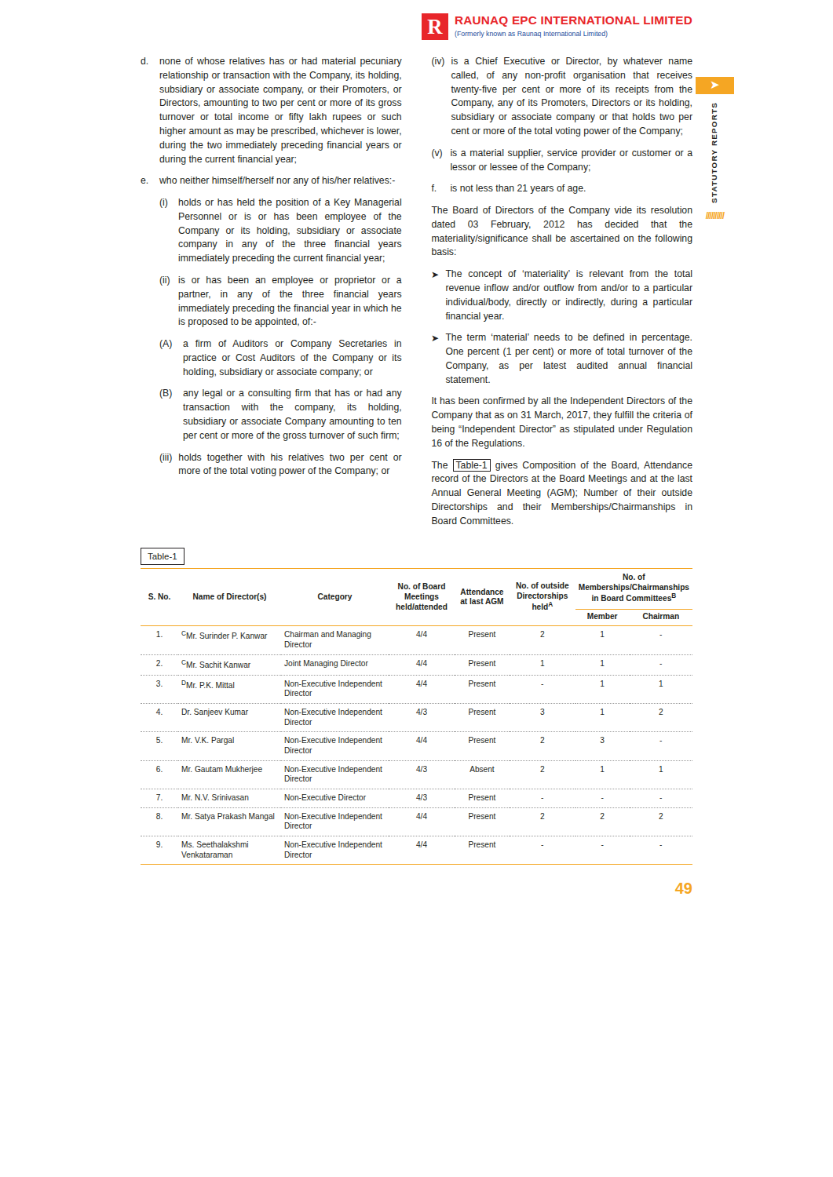➤
STATUTORY REPORTS
//////////
R
RAUNAQ EPC INTERNATIONAL LIMITED
(Formerly known as Raunaq International Limited)
d.
none of whose relatives has or had material pecuniary relationship or transaction with the Company, its holding, subsidiary or associate company, or their Promoters, or Directors, amounting to two per cent or more of its gross turnover or total income or fifty lakh rupees or such higher amount as may be prescribed, whichever is lower, during the two immediately preceding financial years or during the current financial year;
e.
who neither himself/herself nor any of his/her relatives:-
(i)
holds or has held the position of a Key Managerial Personnel or is or has been employee of the Company or its holding, subsidiary or associate company in any of the three financial years immediately preceding the current financial year;
(ii)
is or has been an employee or proprietor or a partner, in any of the three financial years immediately preceding the financial year in which he is proposed to be appointed, of:-
(A)
a firm of Auditors or Company Secretaries in practice or Cost Auditors of the Company or its holding, subsidiary or associate company; or
(B)
any legal or a consulting firm that has or had any transaction with the company, its holding, subsidiary or associate Company amounting to ten per cent or more of the gross turnover of such firm;
(iii)
holds together with his relatives two per cent or more of the total voting power of the Company; or
(iv)
is a Chief Executive or Director, by whatever name called, of any non-profit organisation that receives twenty-five per cent or more of its receipts from the Company, any of its Promoters, Directors or its holding, subsidiary or associate company or that holds two per cent or more of the total voting power of the Company;
(v)
is a material supplier, service provider or customer or a lessor or lessee of the Company;
f.
is not less than 21 years of age.
The Board of Directors of the Company vide its resolution dated 03 February, 2012 has decided that the materiality/significance shall be ascertained on the following basis:
➤
The concept of ‘materiality’ is relevant from the total revenue inflow and/or outflow from and/or to a particular individual/body, directly or indirectly, during a particular financial year.
➤
The term ‘material’ needs to be defined in percentage. One percent (1 per cent) or more of total turnover of the Company, as per latest audited annual financial statement.
It has been confirmed by all the Independent Directors of the Company that as on 31 March, 2017, they fulfill the criteria of being “Independent Director” as stipulated under Regulation 16 of the Regulations.
The Table-1 gives Composition of the Board, Attendance record of the Directors at the Board Meetings and at the last Annual General Meeting (AGM); Number of their outside Directorships and their Memberships/Chairmanships in Board Committees.
Table-1
| S. No. | Name of Director(s) | Category | No. of Board Meetings held/attended | Attendance at last AGM | No. of outside Directorships held A | No. of Memberships/Chairmanships in Board Committees B |
| --- | --- | --- | --- | --- | --- | --- |
| Member | Chairman |
| 1. | C Mr. Surinder P. Kanwar | Chairman and Managing Director | 4/4 | Present | 2 | 1 | - |
| 2. | C Mr. Sachit Kanwar | Joint Managing Director | 4/4 | Present | 1 | 1 | - |
| 3. | D Mr. P.K. Mittal | Non-Executive Independent Director | 4/4 | Present | - | 1 | 1 |
| 4. | Dr. Sanjeev Kumar | Non-Executive Independent Director | 4/3 | Present | 3 | 1 | 2 |
| 5. | Mr. V.K. Pargal | Non-Executive Independent Director | 4/4 | Present | 2 | 3 | - |
| 6. | Mr. Gautam Mukherjee | Non-Executive Independent Director | 4/3 | Absent | 2 | 1 | 1 |
| 7. | Mr. N.V. Srinivasan | Non-Executive Director | 4/3 | Present | - | - | - |
| 8. | Mr. Satya Prakash Mangal | Non-Executive Independent Director | 4/4 | Present | 2 | 2 | 2 |
| 9. | Ms. Seethalakshmi Venkataraman | Non-Executive Independent Director | 4/4 | Present | - | - | - |
49